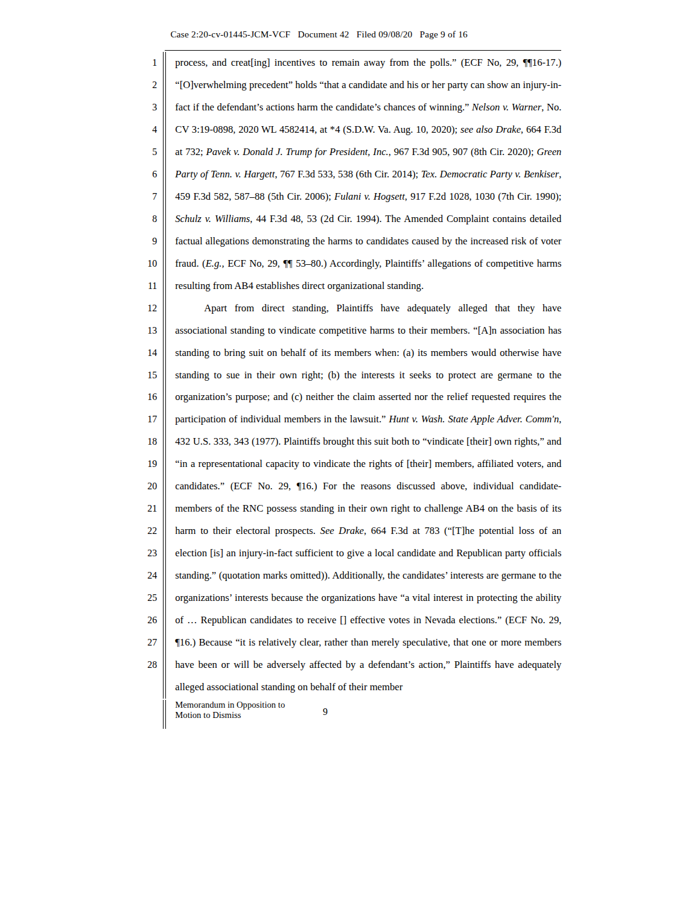Case 2:20-cv-01445-JCM-VCF Document 42 Filed 09/08/20 Page 9 of 16
1
2
3
4
5
6
7
8
9
10
11
12
13
14
15
16
17
18
19
20
21
22
23
24
25
26
27
28
process, and creat[ing] incentives to remain away from the polls.” (ECF No, 29, ¶¶16-17.) “[O]verwhelming precedent” holds “that a candidate and his or her party can show an injury-in-fact if the defendant’s actions harm the candidate’s chances of winning.” Nelson v. Warner, No. CV 3:19-0898, 2020 WL 4582414, at *4 (S.D.W. Va. Aug. 10, 2020); see also Drake, 664 F.3d at 732; Pavek v. Donald J. Trump for President, Inc., 967 F.3d 905, 907 (8th Cir. 2020); Green Party of Tenn. v. Hargett, 767 F.3d 533, 538 (6th Cir. 2014); Tex. Democratic Party v. Benkiser, 459 F.3d 582, 587–88 (5th Cir. 2006); Fulani v. Hogsett, 917 F.2d 1028, 1030 (7th Cir. 1990); Schulz v. Williams, 44 F.3d 48, 53 (2d Cir. 1994). The Amended Complaint contains detailed factual allegations demonstrating the harms to candidates caused by the increased risk of voter fraud. (E.g., ECF No, 29, ¶¶ 53–80.) Accordingly, Plaintiffs’ allegations of competitive harms resulting from AB4 establishes direct organizational standing.
Apart from direct standing, Plaintiffs have adequately alleged that they have associational standing to vindicate competitive harms to their members. “[A]n association has standing to bring suit on behalf of its members when: (a) its members would otherwise have standing to sue in their own right; (b) the interests it seeks to protect are germane to the organization’s purpose; and (c) neither the claim asserted nor the relief requested requires the participation of individual members in the lawsuit.” Hunt v. Wash. State Apple Adver. Comm'n, 432 U.S. 333, 343 (1977). Plaintiffs brought this suit both to “vindicate [their] own rights,” and “in a representational capacity to vindicate the rights of [their] members, affiliated voters, and candidates.” (ECF No. 29, ¶16.) For the reasons discussed above, individual candidate-members of the RNC possess standing in their own right to challenge AB4 on the basis of its harm to their electoral prospects. See Drake, 664 F.3d at 783 (“[T]he potential loss of an election [is] an injury-in-fact sufficient to give a local candidate and Republican party officials standing.” (quotation marks omitted)). Additionally, the candidates’ interests are germane to the organizations’ interests because the organizations have “a vital interest in protecting the ability of … Republican candidates to receive [] effective votes in Nevada elections.” (ECF No. 29, ¶16.) Because “it is relatively clear, rather than merely speculative, that one or more members have been or will be adversely affected by a defendant’s action,” Plaintiffs have adequately alleged associational standing on behalf of their member
Memorandum in Opposition to
Motion to Dismiss 9